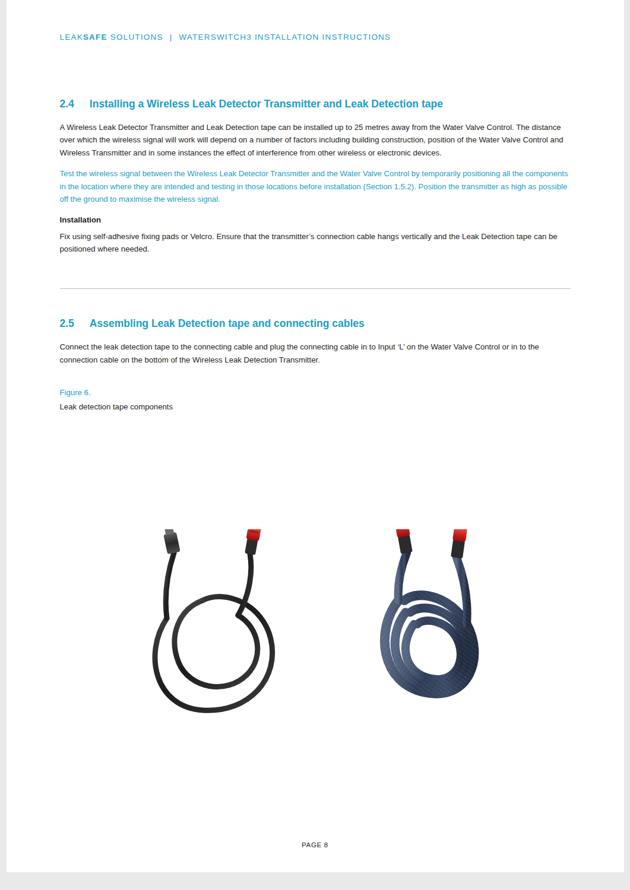LEAKSAFE SOLUTIONS | WATERSWITCH3 INSTALLATION INSTRUCTIONS
2.4 Installing a Wireless Leak Detector Transmitter and Leak Detection tape
A Wireless Leak Detector Transmitter and Leak Detection tape can be installed up to 25 metres away from the Water Valve Control. The distance over which the wireless signal will work will depend on a number of factors including building construction, position of the Water Valve Control and Wireless Transmitter and in some instances the effect of interference from other wireless or electronic devices.
Test the wireless signal between the Wireless Leak Detector Transmitter and the Water Valve Control by temporarily positioning all the components in the location where they are intended and testing in those locations before installation (Section 1.5.2). Position the transmitter as high as possible off the ground to maximise the wireless signal.
Installation
Fix using self-adhesive fixing pads or Velcro. Ensure that the transmitter’s connection cable hangs vertically and the Leak Detection tape can be positioned where needed.
2.5 Assembling Leak Detection tape and connecting cables
Connect the leak detection tape to the connecting cable and plug the connecting cable in to Input ‘L’ on the Water Valve Control or in to the connection cable on the bottom of the Wireless Leak Detection Transmitter.
Figure 6.
Leak detection tape components
PAGE 8